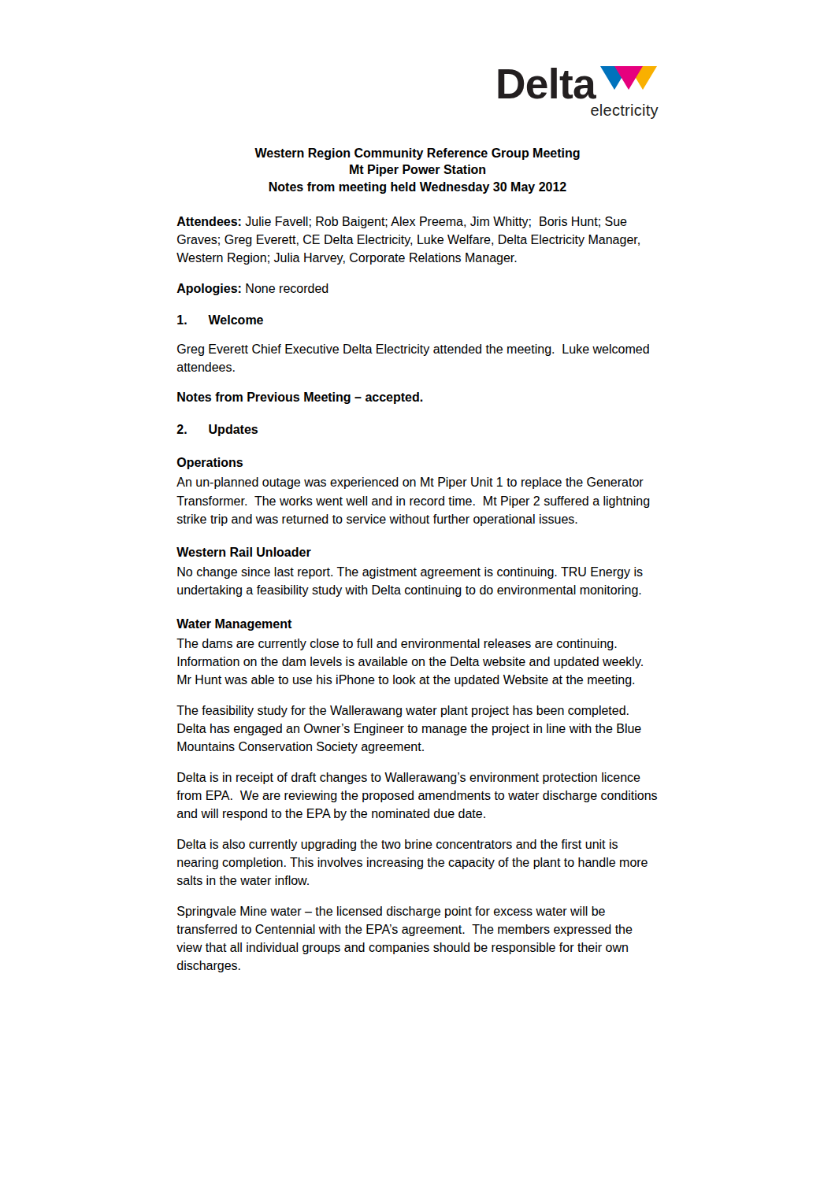Delta
electricity
Western Region Community Reference Group Meeting
Mt Piper Power Station
Notes from meeting held Wednesday 30 May 2012
Attendees: Julie Favell; Rob Baigent; Alex Preema, Jim Whitty; Boris Hunt; Sue Graves; Greg Everett, CE Delta Electricity, Luke Welfare, Delta Electricity Manager, Western Region; Julia Harvey, Corporate Relations Manager.
Apologies: None recorded
1. Welcome
Greg Everett Chief Executive Delta Electricity attended the meeting. Luke welcomed attendees.
Notes from Previous Meeting – accepted.
2. Updates
Operations
An un-planned outage was experienced on Mt Piper Unit 1 to replace the Generator Transformer. The works went well and in record time. Mt Piper 2 suffered a lightning strike trip and was returned to service without further operational issues.
Western Rail Unloader
No change since last report. The agistment agreement is continuing. TRU Energy is undertaking a feasibility study with Delta continuing to do environmental monitoring.
Water Management
The dams are currently close to full and environmental releases are continuing. Information on the dam levels is available on the Delta website and updated weekly. Mr Hunt was able to use his iPhone to look at the updated Website at the meeting.
The feasibility study for the Wallerawang water plant project has been completed. Delta has engaged an Owner’s Engineer to manage the project in line with the Blue Mountains Conservation Society agreement.
Delta is in receipt of draft changes to Wallerawang’s environment protection licence from EPA. We are reviewing the proposed amendments to water discharge conditions and will respond to the EPA by the nominated due date.
Delta is also currently upgrading the two brine concentrators and the first unit is nearing completion. This involves increasing the capacity of the plant to handle more salts in the water inflow.
Springvale Mine water – the licensed discharge point for excess water will be transferred to Centennial with the EPA’s agreement. The members expressed the view that all individual groups and companies should be responsible for their own discharges.